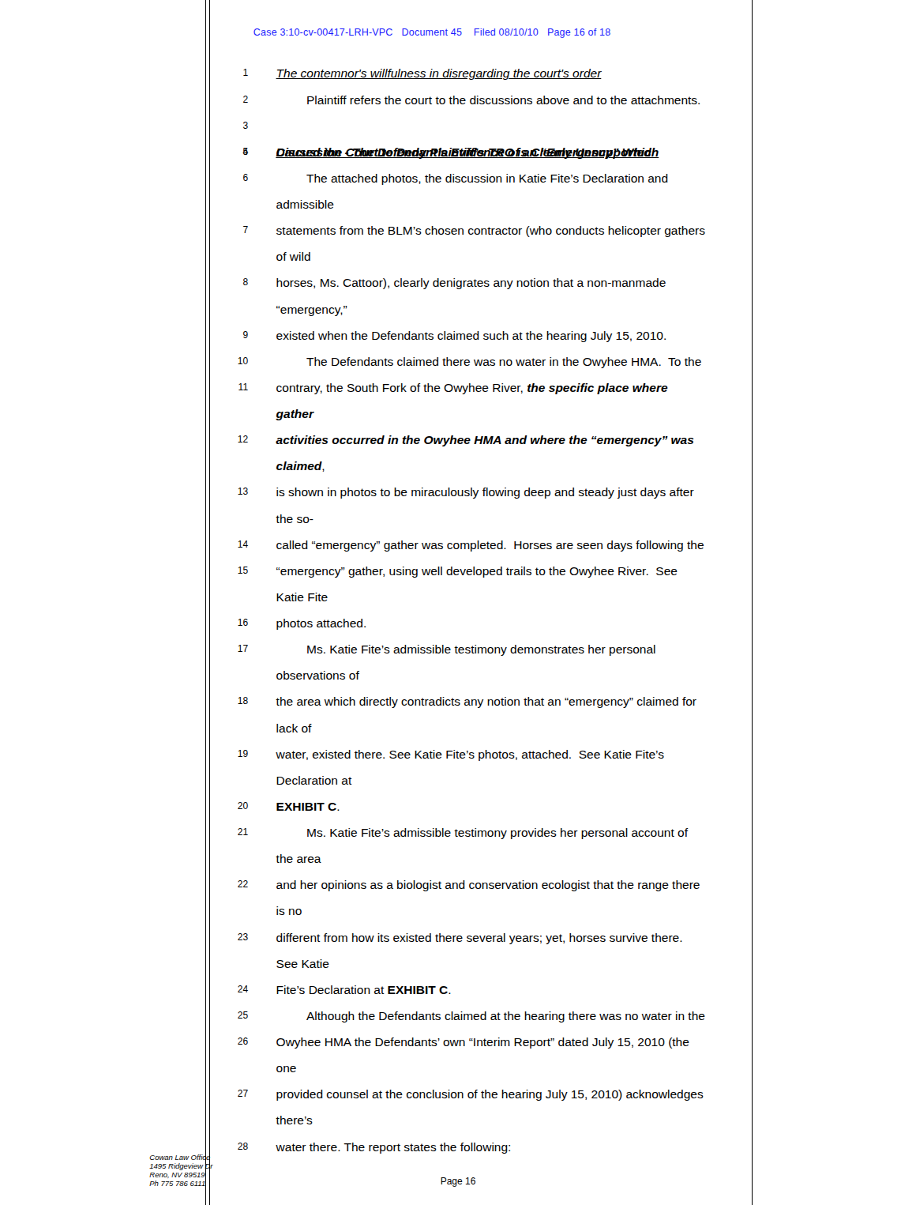Case 3:10-cv-00417-LRH-VPC Document 45 Filed 08/10/10 Page 16 of 18
The contemnor's willfulness in disregarding the court's order
Plaintiff refers the court to the discussions above and to the attachments.
Discussion - The Defendant’s Evidence of an “Emergency” Which
Caused the Court to Deny Plaintiff’s TRO is Clearly Unsupported
The attached photos, the discussion in Katie Fite’s Declaration and admissible
statements from the BLM’s chosen contractor (who conducts helicopter gathers of wild
horses, Ms. Cattoor), clearly denigrates any notion that a non-manmade “emergency,”
existed when the Defendants claimed such at the hearing July 15, 2010.
The Defendants claimed there was no water in the Owyhee HMA. To the
contrary, the South Fork of the Owyhee River, the specific place where gather
activities occurred in the Owyhee HMA and where the “emergency” was claimed,
is shown in photos to be miraculously flowing deep and steady just days after the so-
called “emergency” gather was completed. Horses are seen days following the
“emergency” gather, using well developed trails to the Owyhee River. See Katie Fite
photos attached.
Ms. Katie Fite’s admissible testimony demonstrates her personal observations of
the area which directly contradicts any notion that an “emergency” claimed for lack of
water, existed there. See Katie Fite’s photos, attached. See Katie Fite’s Declaration at
EXHIBIT C.
Ms. Katie Fite’s admissible testimony provides her personal account of the area
and her opinions as a biologist and conservation ecologist that the range there is no
different from how its existed there several years; yet, horses survive there. See Katie
Fite’s Declaration at EXHIBIT C.
Although the Defendants claimed at the hearing there was no water in the
Owyhee HMA the Defendants’ own “Interim Report” dated July 15, 2010 (the one
provided counsel at the conclusion of the hearing July 15, 2010) acknowledges there’s
water there. The report states the following:
Cowan Law Office
1495 Ridgeview Dr
Reno, NV 89519
Ph 775 786 6111
Page 16